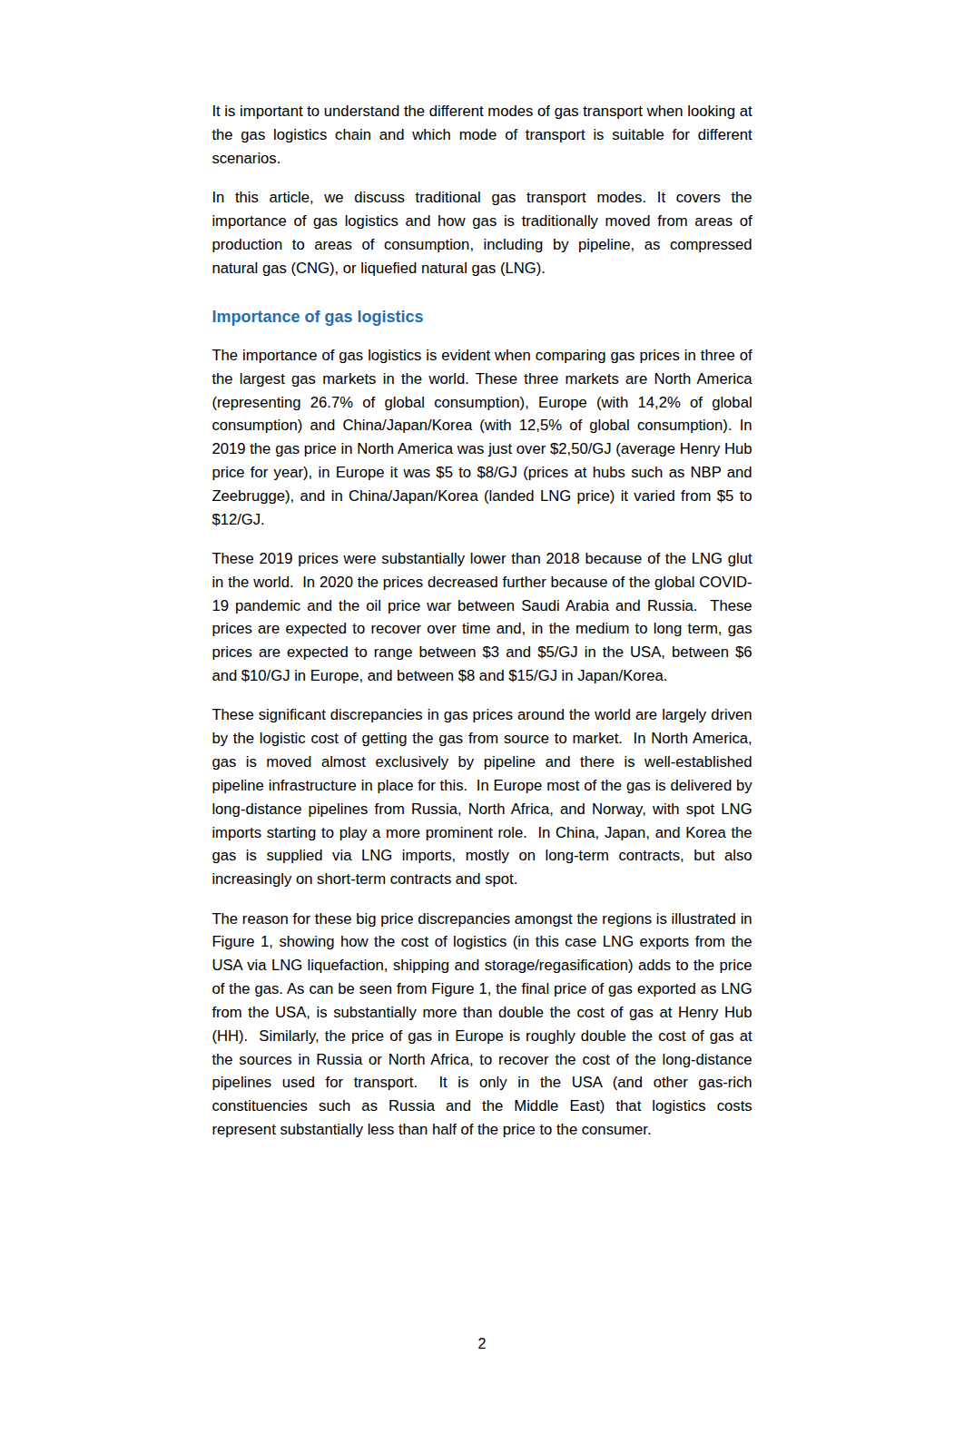It is important to understand the different modes of gas transport when looking at the gas logistics chain and which mode of transport is suitable for different scenarios.
In this article, we discuss traditional gas transport modes. It covers the importance of gas logistics and how gas is traditionally moved from areas of production to areas of consumption, including by pipeline, as compressed natural gas (CNG), or liquefied natural gas (LNG).
Importance of gas logistics
The importance of gas logistics is evident when comparing gas prices in three of the largest gas markets in the world. These three markets are North America (representing 26.7% of global consumption), Europe (with 14,2% of global consumption) and China/Japan/Korea (with 12,5% of global consumption). In 2019 the gas price in North America was just over $2,50/GJ (average Henry Hub price for year), in Europe it was $5 to $8/GJ (prices at hubs such as NBP and Zeebrugge), and in China/Japan/Korea (landed LNG price) it varied from $5 to $12/GJ.
These 2019 prices were substantially lower than 2018 because of the LNG glut in the world. In 2020 the prices decreased further because of the global COVID-19 pandemic and the oil price war between Saudi Arabia and Russia. These prices are expected to recover over time and, in the medium to long term, gas prices are expected to range between $3 and $5/GJ in the USA, between $6 and $10/GJ in Europe, and between $8 and $15/GJ in Japan/Korea.
These significant discrepancies in gas prices around the world are largely driven by the logistic cost of getting the gas from source to market. In North America, gas is moved almost exclusively by pipeline and there is well-established pipeline infrastructure in place for this. In Europe most of the gas is delivered by long-distance pipelines from Russia, North Africa, and Norway, with spot LNG imports starting to play a more prominent role. In China, Japan, and Korea the gas is supplied via LNG imports, mostly on long-term contracts, but also increasingly on short-term contracts and spot.
The reason for these big price discrepancies amongst the regions is illustrated in Figure 1, showing how the cost of logistics (in this case LNG exports from the USA via LNG liquefaction, shipping and storage/regasification) adds to the price of the gas. As can be seen from Figure 1, the final price of gas exported as LNG from the USA, is substantially more than double the cost of gas at Henry Hub (HH). Similarly, the price of gas in Europe is roughly double the cost of gas at the sources in Russia or North Africa, to recover the cost of the long-distance pipelines used for transport. It is only in the USA (and other gas-rich constituencies such as Russia and the Middle East) that logistics costs represent substantially less than half of the price to the consumer.
2